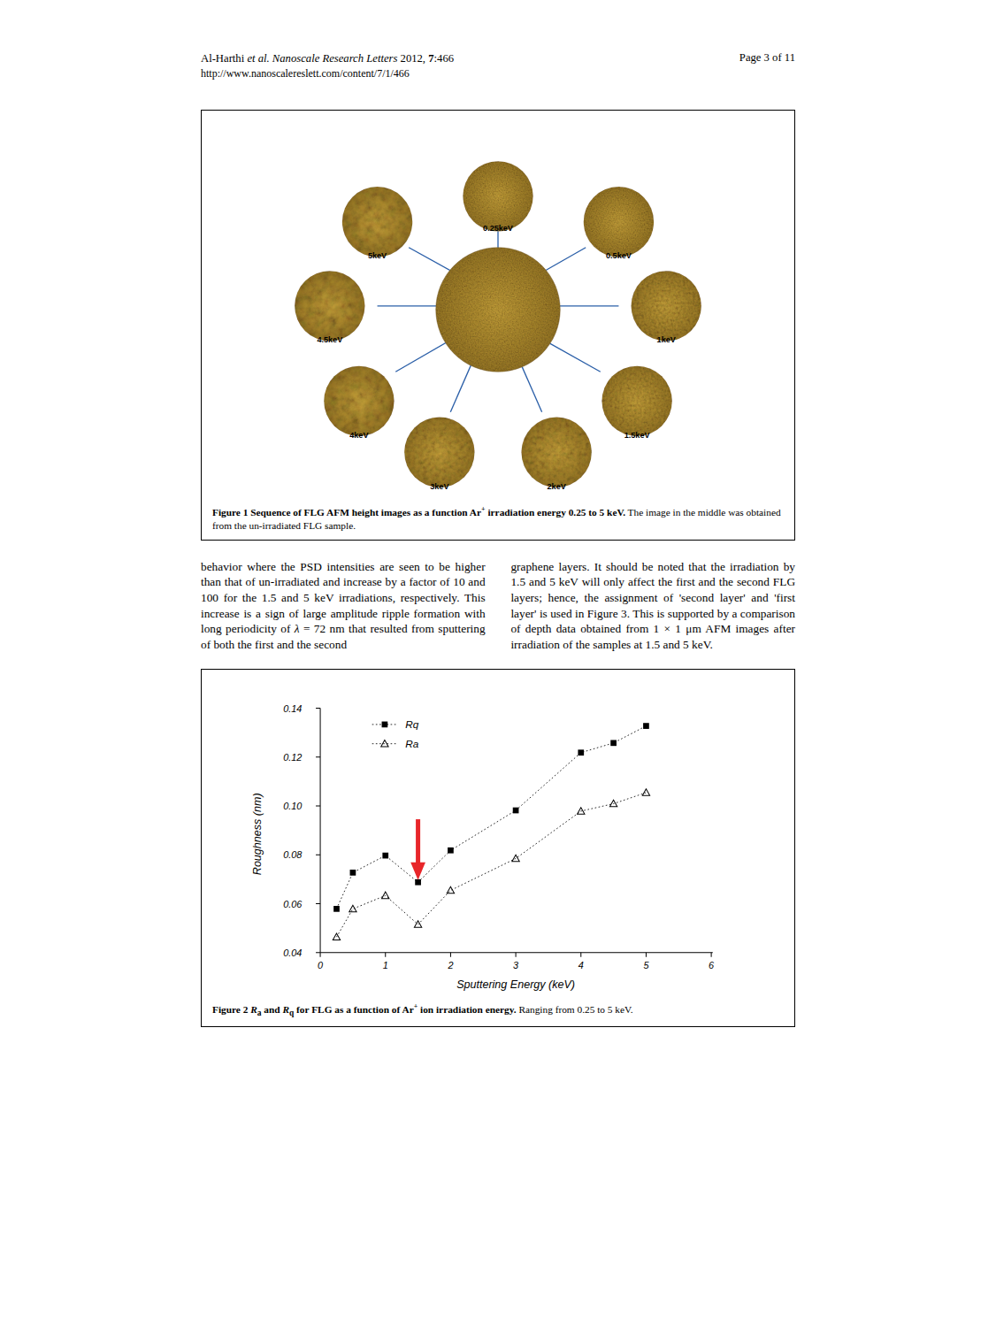Al-Harthi et al. Nanoscale Research Letters 2012, 7:466
http://www.nanoscalereslett.com/content/7/1/466
Page 3 of 11
0.25keV 0.5keV 1keV 1.5keV 2keV 3keV 4keV 4.5keV 5keV
Figure 1 Sequence of FLG AFM height images as a function Ar+ irradiation energy 0.25 to 5 keV. The image in the middle was obtained from the un-irradiated FLG sample.
behavior where the PSD intensities are seen to be higher than that of un-irradiated and increase by a factor of 10 and 100 for the 1.5 and 5 keV irradiations, respectively. This increase is a sign of large amplitude ripple formation with long periodicity of λ = 72 nm that resulted from sputtering of both the first and the second
graphene layers. It should be noted that the irradiation by 1.5 and 5 keV will only affect the first and the second FLG layers; hence, the assignment of 'second layer' and 'first layer' is used in Figure 3. This is supported by a comparison of depth data obtained from 1 × 1 μm AFM images after irradiation of the samples at 1.5 and 5 keV.
0.04 0.06 0.08 0.10 0.12 0.14 0 1 2 3 4 5 6 Roughness (nm) Sputtering Energy (keV) Rq Ra
Figure 2 Ra and Rq for FLG as a function of Ar+ ion irradiation energy. Ranging from 0.25 to 5 keV.